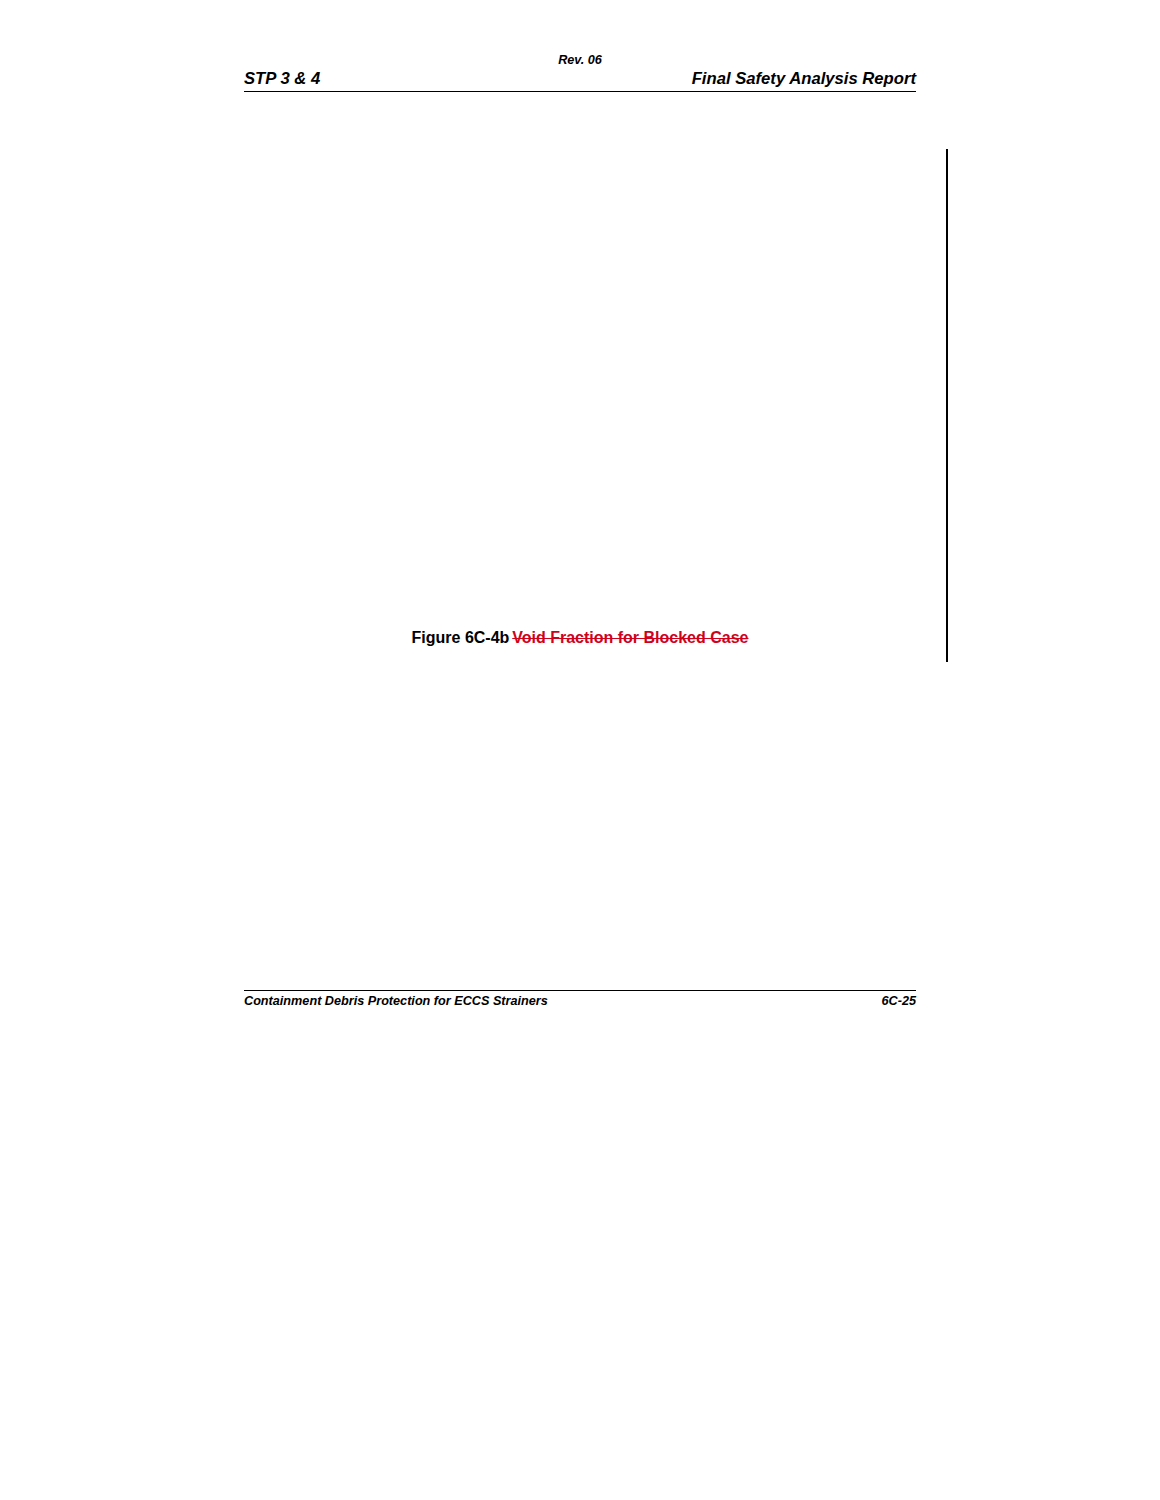Rev. 06
STP 3 & 4
Final Safety Analysis Report
Figure 6C-4b Void Fraction for Blocked Case
Containment Debris Protection for ECCS Strainers
6C-25